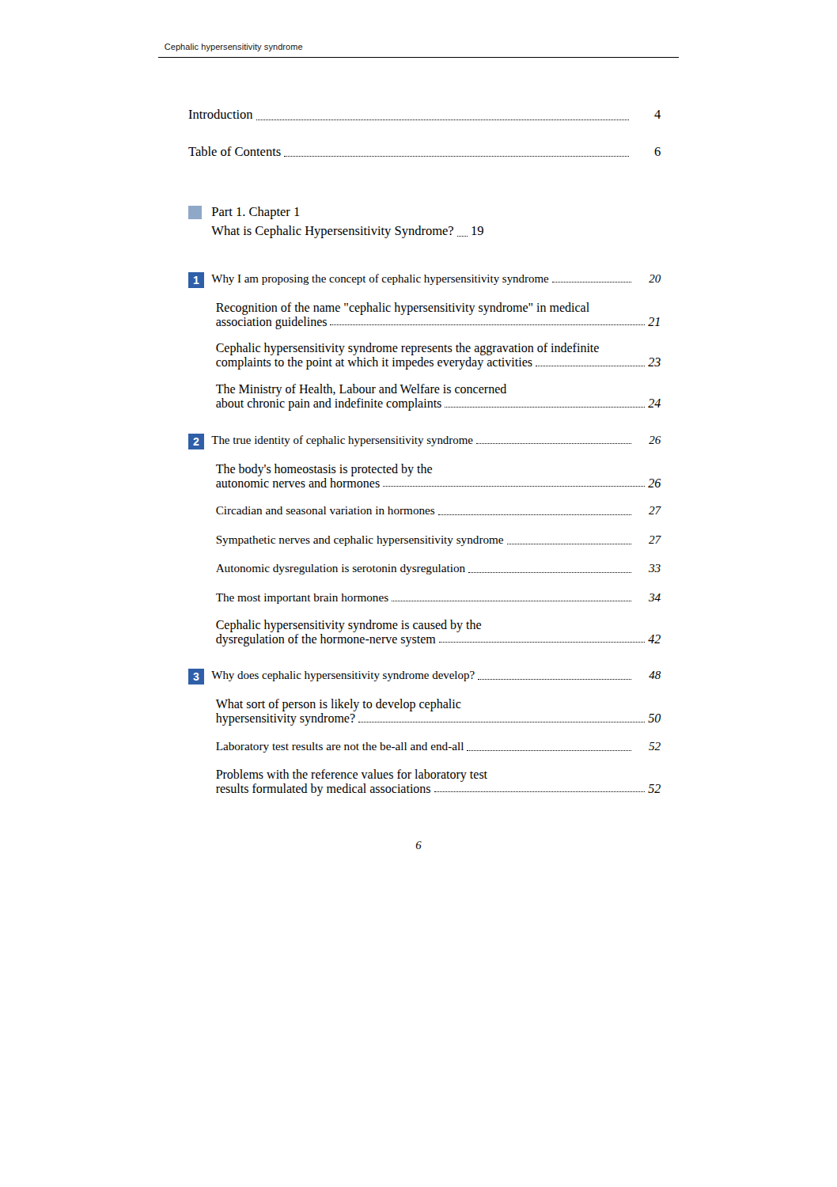Cephalic hypersensitivity syndrome
Introduction 4
Table of Contents 6
Part 1. Chapter 1
What is Cephalic Hypersensitivity Syndrome? 19
1
Why I am proposing the concept of cephalic hypersensitivity syndrome 20
Recognition of the name "cephalic hypersensitivity syndrome" in medical association guidelines 21
Cephalic hypersensitivity syndrome represents the aggravation of indefinite complaints to the point at which it impedes everyday activities 23
The Ministry of Health, Labour and Welfare is concerned about chronic pain and indefinite complaints 24
2
The true identity of cephalic hypersensitivity syndrome 26
The body's homeostasis is protected by the autonomic nerves and hormones 26
Circadian and seasonal variation in hormones 27
Sympathetic nerves and cephalic hypersensitivity syndrome 27
Autonomic dysregulation is serotonin dysregulation 33
The most important brain hormones 34
Cephalic hypersensitivity syndrome is caused by the dysregulation of the hormone-nerve system 42
3
Why does cephalic hypersensitivity syndrome develop? 48
What sort of person is likely to develop cephalic hypersensitivity syndrome? 50
Laboratory test results are not the be-all and end-all 52
Problems with the reference values for laboratory test results formulated by medical associations 52
6